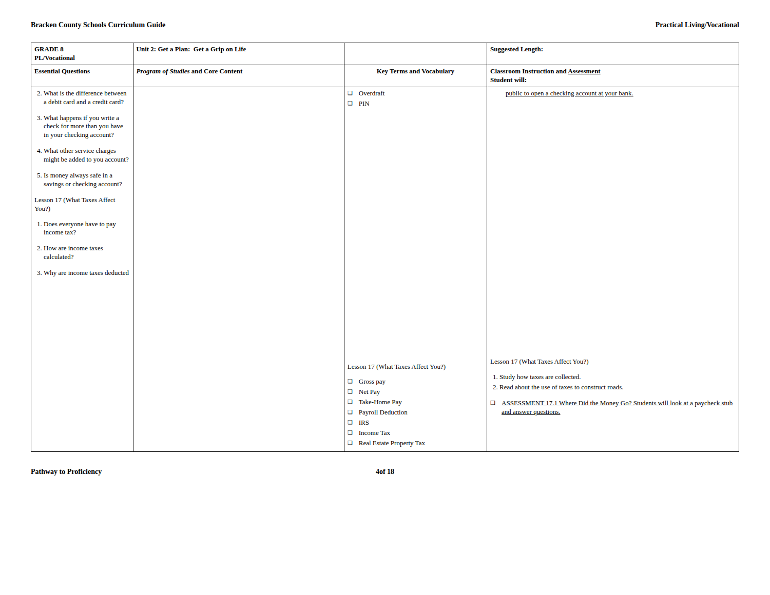Bracken County Schools Curriculum Guide
Practical Living/Vocational
| GRADE 8 PL/Vocational | Unit 2: Get a Plan: Get a Grip on Life | | Suggested Length: |
| Essential Questions | Program of Studies and Core Content | Key Terms and Vocabulary | Classroom Instruction and Assessment Student will: |
| What is the difference between a debit card and a credit card? What happens if you write a check for more than you have in your checking account? What other service charges might be added to you account? Is money always safe in a savings or checking account? Lesson 17 (What Taxes Affect You?) Does everyone have to pay income tax? How are income taxes calculated? Why are income taxes deducted | | Overdraft PIN Lesson 17 (What Taxes Affect You?) Gross pay Net Pay Take-Home Pay Payroll Deduction IRS Income Tax Real Estate Property Tax | public to open a checking account at your bank. Lesson 17 (What Taxes Affect You?) Study how taxes are collected. Read about the use of taxes to construct roads. ASSESSMENT 17.1 Where Did the Money Go? Students will look at a paycheck stub and answer questions. |
Pathway to Proficiency
4of 18